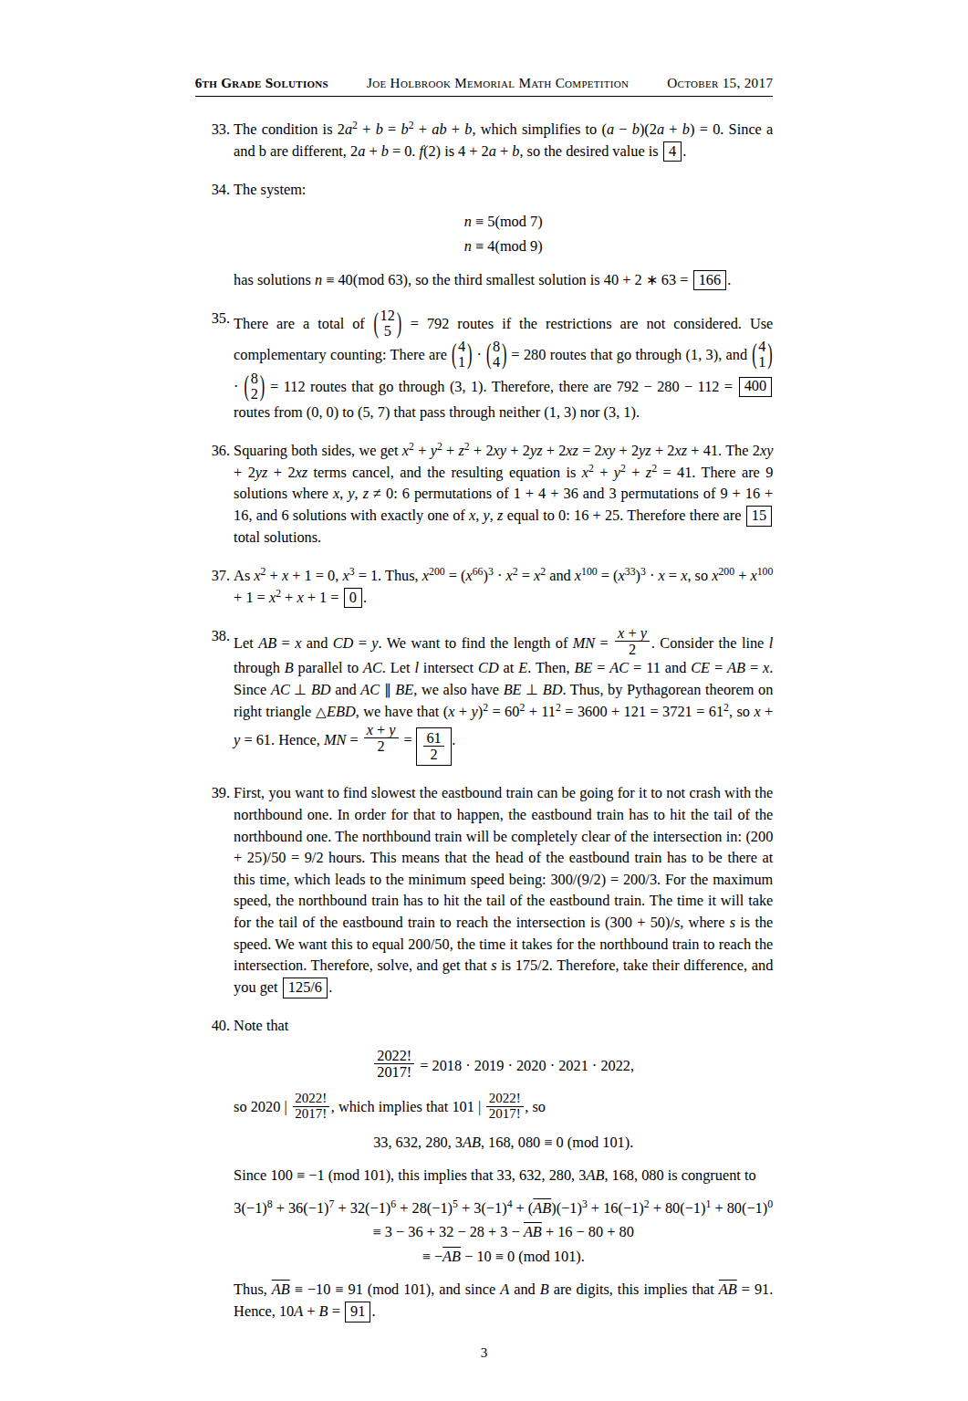6th Grade Solutions Joe Holbrook Memorial Math Competition October 15, 2017
The condition is 2a2 + b = b2 + ab + b, which simplifies to (a − b)(2a + b) = 0. Since a and b are different, 2a + b = 0. f(2) is 4 + 2a + b, so the desired value is 4.
The system: n ≡ 5(mod 7) n ≡ 4(mod 9) has solutions n ≡ 40(mod 63), so the third smallest solution is 40 + 2 ∗ 63 = 166.
There are a total of 125 = 792 routes if the restrictions are not considered. Use complementary counting: There are 41 · 84 = 280 routes that go through (1, 3), and 41 · 82 = 112 routes that go through (3, 1). Therefore, there are 792 − 280 − 112 = 400 routes from (0, 0) to (5, 7) that pass through neither (1, 3) nor (3, 1).
Squaring both sides, we get x2 + y2 + z2 + 2xy + 2yz + 2xz = 2xy + 2yz + 2xz + 41. The 2xy + 2yz + 2xz terms cancel, and the resulting equation is x2 + y2 + z2 = 41. There are 9 solutions where x, y, z ≠ 0: 6 permutations of 1 + 4 + 36 and 3 permutations of 9 + 16 + 16, and 6 solutions with exactly one of x, y, z equal to 0: 16 + 25. Therefore there are 15 total solutions.
As x2 + x + 1 = 0, x3 = 1. Thus, x200 = (x66)3 · x2 = x2 and x100 = (x33)3 · x = x, so x200 + x100 + 1 = x2 + x + 1 = 0.
Let AB = x and CD = y. We want to find the length of MN = x + y 2. Consider the line l through B parallel to AC. Let l intersect CD at E. Then, BE = AC = 11 and CE = AB = x. Since AC ⊥ BD and AC ∥ BE, we also have BE ⊥ BD. Thus, by Pythagorean theorem on right triangle EBD, we have that (x + y)2 = 602 + 112 = 3600 + 121 = 3721 = 612, so x + y = 61. Hence, MN = x + y 2 = 612.
First, you want to find slowest the eastbound train can be going for it to not crash with the northbound one. In order for that to happen, the eastbound train has to hit the tail of the northbound one. The northbound train will be completely clear of the intersection in: (200 + 25)/50 = 9/2 hours. This means that the head of the eastbound train has to be there at this time, which leads to the minimum speed being: 300/(9/2) = 200/3. For the maximum speed, the northbound train has to hit the tail of the eastbound train. The time it will take for the tail of the eastbound train to reach the intersection is (300 + 50)/s, where s is the speed. We want this to equal 200/50, the time it takes for the northbound train to reach the intersection. Therefore, solve, and get that s is 175/2. Therefore, take their difference, and you get 125/6.
Note that 2022!2017! = 2018 · 2019 · 2020 · 2021 · 2022, so 2020 | 2022!2017!, which implies that 101 | 2022!2017!, so 33, 632, 280, 3AB, 168, 080 ≡ 0 (mod 101). Since 100 ≡ −1 (mod 101), this implies that 33, 632, 280, 3AB, 168, 080 is congruent to 3(−1)8 + 36(−1)7 + 32(−1)6 + 28(−1)5 + 3(−1)4 + (AB)(−1)3 + 16(−1)2 + 80(−1)1 + 80(−1)0 ≡ 3 − 36 + 32 − 28 + 3 − AB + 16 − 80 + 80 ≡ −AB − 10 ≡ 0 (mod 101). Thus, AB ≡ −10 ≡ 91 (mod 101), and since A and B are digits, this implies that AB = 91. Hence, 10A + B = 91.
3